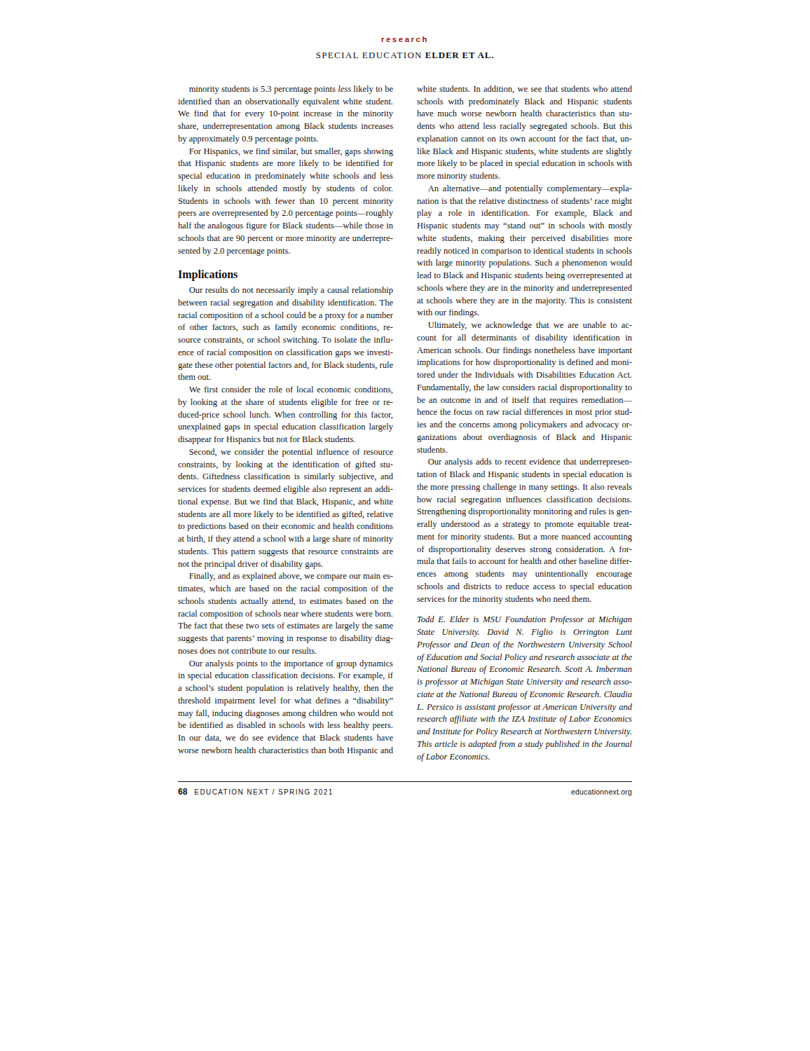research
SPECIAL EDUCATION ELDER ET AL.
minority students is 5.3 percentage points less likely to be identified than an observationally equivalent white student. We find that for every 10-point increase in the minority share, underrepresentation among Black students increases by approximately 0.9 percentage points.
For Hispanics, we find similar, but smaller, gaps showing that Hispanic students are more likely to be identified for special education in predominately white schools and less likely in schools attended mostly by students of color. Students in schools with fewer than 10 percent minority peers are overrepresented by 2.0 percentage points—roughly half the analogous figure for Black students—while those in schools that are 90 percent or more minority are underrepresented by 2.0 percentage points.
Implications
Our results do not necessarily imply a causal relationship between racial segregation and disability identification. The racial composition of a school could be a proxy for a number of other factors, such as family economic conditions, resource constraints, or school switching. To isolate the influence of racial composition on classification gaps we investigate these other potential factors and, for Black students, rule them out.
We first consider the role of local economic conditions, by looking at the share of students eligible for free or reduced-price school lunch. When controlling for this factor, unexplained gaps in special education classification largely disappear for Hispanics but not for Black students.
Second, we consider the potential influence of resource constraints, by looking at the identification of gifted students. Giftedness classification is similarly subjective, and services for students deemed eligible also represent an additional expense. But we find that Black, Hispanic, and white students are all more likely to be identified as gifted, relative to predictions based on their economic and health conditions at birth, if they attend a school with a large share of minority students. This pattern suggests that resource constraints are not the principal driver of disability gaps.
Finally, and as explained above, we compare our main estimates, which are based on the racial composition of the schools students actually attend, to estimates based on the racial composition of schools near where students were born. The fact that these two sets of estimates are largely the same suggests that parents’ moving in response to disability diagnoses does not contribute to our results.
Our analysis points to the importance of group dynamics in special education classification decisions. For example, if a school’s student population is relatively healthy, then the threshold impairment level for what defines a “disability” may fall, inducing diagnoses among children who would not be identified as disabled in schools with less healthy peers. In our data, we do see evidence that Black students have worse newborn health characteristics than both Hispanic and white students. In addition, we see that students who attend schools with predominately Black and Hispanic students have much worse newborn health characteristics than students who attend less racially segregated schools. But this explanation cannot on its own account for the fact that, unlike Black and Hispanic students, white students are slightly more likely to be placed in special education in schools with more minority students.
An alternative—and potentially complementary—explanation is that the relative distinctness of students’ race might play a role in identification. For example, Black and Hispanic students may “stand out” in schools with mostly white students, making their perceived disabilities more readily noticed in comparison to identical students in schools with large minority populations. Such a phenomenon would lead to Black and Hispanic students being overrepresented at schools where they are in the minority and underrepresented at schools where they are in the majority. This is consistent with our findings.
Ultimately, we acknowledge that we are unable to account for all determinants of disability identification in American schools. Our findings nonetheless have important implications for how disproportionality is defined and monitored under the Individuals with Disabilities Education Act. Fundamentally, the law considers racial disproportionality to be an outcome in and of itself that requires remediation—hence the focus on raw racial differences in most prior studies and the concerns among policymakers and advocacy organizations about overdiagnosis of Black and Hispanic students.
Our analysis adds to recent evidence that underrepresentation of Black and Hispanic students in special education is the more pressing challenge in many settings. It also reveals how racial segregation influences classification decisions. Strengthening disproportionality monitoring and rules is generally understood as a strategy to promote equitable treatment for minority students. But a more nuanced accounting of disproportionality deserves strong consideration. A formula that fails to account for health and other baseline differences among students may unintentionally encourage schools and districts to reduce access to special education services for the minority students who need them.
Todd E. Elder is MSU Foundation Professor at Michigan State University. David N. Figlio is Orrington Lunt Professor and Dean of the Northwestern University School of Education and Social Policy and research associate at the National Bureau of Economic Research. Scott A. Imberman is professor at Michigan State University and research associate at the National Bureau of Economic Research. Claudia L. Persico is assistant professor at American University and research affiliate with the IZA Institute of Labor Economics and Institute for Policy Research at Northwestern University. This article is adapted from a study published in the Journal of Labor Economics.
68 EDUCATION NEXT / SPRING 2021
educationnext.org